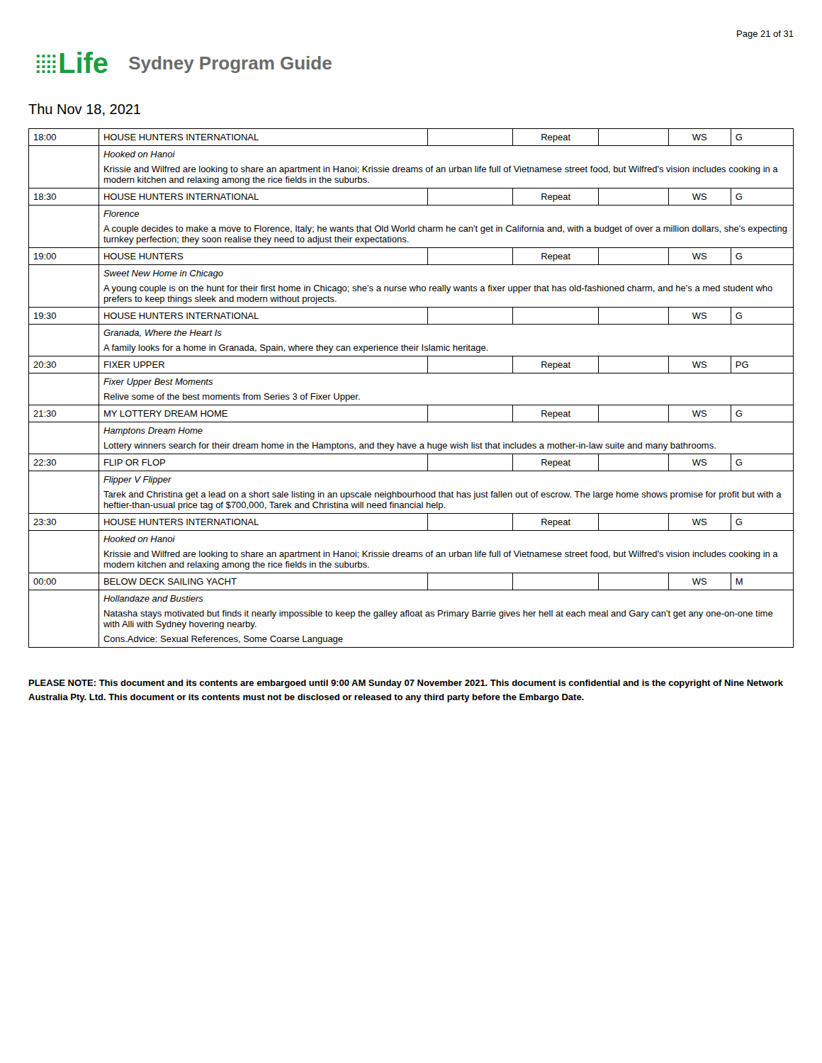Page 21 of 31
⣿⣿Life
Sydney Program Guide
Thu Nov 18, 2021
| 18:00 | HOUSE HUNTERS INTERNATIONAL | | Repeat | | WS | G |
| | Hooked on Hanoi Krissie and Wilfred are looking to share an apartment in Hanoi; Krissie dreams of an urban life full of Vietnamese street food, but Wilfred's vision includes cooking in a modern kitchen and relaxing among the rice fields in the suburbs. |
| 18:30 | HOUSE HUNTERS INTERNATIONAL | | Repeat | | WS | G |
| | Florence A couple decides to make a move to Florence, Italy; he wants that Old World charm he can't get in California and, with a budget of over a million dollars, she's expecting turnkey perfection; they soon realise they need to adjust their expectations. |
| 19:00 | HOUSE HUNTERS | | Repeat | | WS | G |
| | Sweet New Home in Chicago A young couple is on the hunt for their first home in Chicago; she's a nurse who really wants a fixer upper that has old-fashioned charm, and he's a med student who prefers to keep things sleek and modern without projects. |
| 19:30 | HOUSE HUNTERS INTERNATIONAL | | | | WS | G |
| | Granada, Where the Heart Is A family looks for a home in Granada, Spain, where they can experience their Islamic heritage. |
| 20:30 | FIXER UPPER | | Repeat | | WS | PG |
| | Fixer Upper Best Moments Relive some of the best moments from Series 3 of Fixer Upper. |
| 21:30 | MY LOTTERY DREAM HOME | | Repeat | | WS | G |
| | Hamptons Dream Home Lottery winners search for their dream home in the Hamptons, and they have a huge wish list that includes a mother-in-law suite and many bathrooms. |
| 22:30 | FLIP OR FLOP | | Repeat | | WS | G |
| | Flipper V Flipper Tarek and Christina get a lead on a short sale listing in an upscale neighbourhood that has just fallen out of escrow. The large home shows promise for profit but with a heftier-than-usual price tag of $700,000, Tarek and Christina will need financial help. |
| 23:30 | HOUSE HUNTERS INTERNATIONAL | | Repeat | | WS | G |
| | Hooked on Hanoi Krissie and Wilfred are looking to share an apartment in Hanoi; Krissie dreams of an urban life full of Vietnamese street food, but Wilfred's vision includes cooking in a modern kitchen and relaxing among the rice fields in the suburbs. |
| 00:00 | BELOW DECK SAILING YACHT | | | | WS | M |
| | Hollandaze and Bustiers Natasha stays motivated but finds it nearly impossible to keep the galley afloat as Primary Barrie gives her hell at each meal and Gary can't get any one-on-one time with Alli with Sydney hovering nearby. Cons.Advice: Sexual References, Some Coarse Language |
PLEASE NOTE: This document and its contents are embargoed until 9:00 AM Sunday 07 November 2021. This document is confidential and is the copyright of Nine Network Australia Pty. Ltd. This document or its contents must not be disclosed or released to any third party before the Embargo Date.